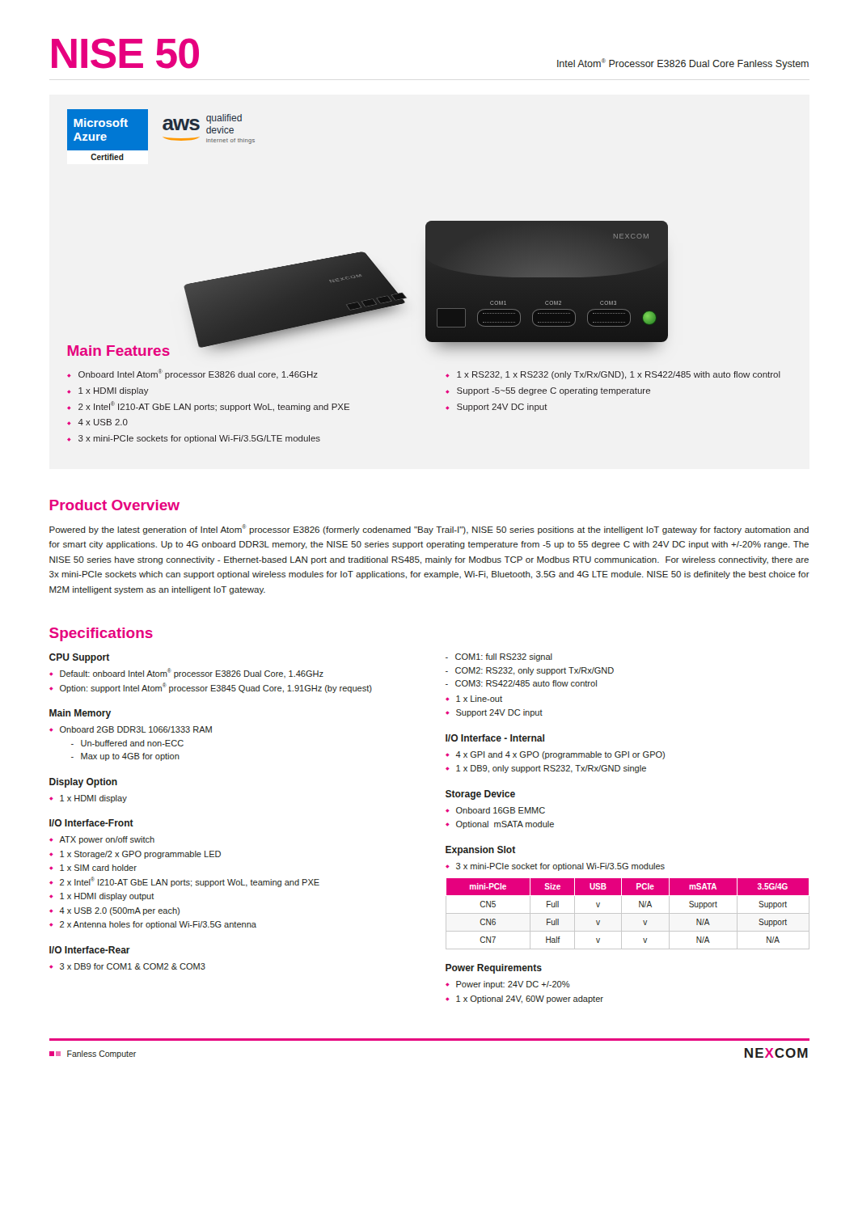NISE 50
Intel Atom® Processor E3826 Dual Core Fanless System
Microsoft
Azure
Certified
aws
qualified
device
internet of things
NEXCOM
NEXCOM
COM1
COM2
COM3
Main Features
Onboard Intel Atom® processor E3826 dual core, 1.46GHz
1 x HDMI display
2 x Intel® I210-AT GbE LAN ports; support WoL, teaming and PXE
4 x USB 2.0
3 x mini-PCIe sockets for optional Wi-Fi/3.5G/LTE modules
1 x RS232, 1 x RS232 (only Tx/Rx/GND), 1 x RS422/485 with auto flow control
Support -5~55 degree C operating temperature
Support 24V DC input
Product Overview
Powered by the latest generation of Intel Atom® processor E3826 (formerly codenamed "Bay Trail-I"), NISE 50 series positions at the intelligent IoT gateway for factory automation and for smart city applications. Up to 4G onboard DDR3L memory, the NISE 50 series support operating temperature from -5 up to 55 degree C with 24V DC input with +/-20% range. The NISE 50 series have strong connectivity - Ethernet-based LAN port and traditional RS485, mainly for Modbus TCP or Modbus RTU communication. For wireless connectivity, there are 3x mini-PCIe sockets which can support optional wireless modules for IoT applications, for example, Wi-Fi, Bluetooth, 3.5G and 4G LTE module. NISE 50 is definitely the best choice for M2M intelligent system as an intelligent IoT gateway.
Specifications
CPU Support
Default: onboard Intel Atom® processor E3826 Dual Core, 1.46GHz
Option: support Intel Atom® processor E3845 Quad Core, 1.91GHz (by request)
Main Memory
Onboard 2GB DDR3L 1066/1333 RAM
Un-buffered and non-ECC
Max up to 4GB for option
Display Option
1 x HDMI display
I/O Interface-Front
ATX power on/off switch
1 x Storage/2 x GPO programmable LED
1 x SIM card holder
2 x Intel® I210-AT GbE LAN ports; support WoL, teaming and PXE
1 x HDMI display output
4 x USB 2.0 (500mA per each)
2 x Antenna holes for optional Wi-Fi/3.5G antenna
I/O Interface-Rear
3 x DB9 for COM1 & COM2 & COM3
COM1: full RS232 signal
COM2: RS232, only support Tx/Rx/GND
COM3: RS422/485 auto flow control
1 x Line-out
Support 24V DC input
I/O Interface - Internal
4 x GPI and 4 x GPO (programmable to GPI or GPO)
1 x DB9, only support RS232, Tx/Rx/GND single
Storage Device
Onboard 16GB EMMC
Optional mSATA module
Expansion Slot
3 x mini-PCIe socket for optional Wi-Fi/3.5G modules
| mini-PCIe | Size | USB | PCIe | mSATA | 3.5G/4G |
| --- | --- | --- | --- | --- | --- |
| CN5 | Full | v | N/A | Support | Support |
| CN6 | Full | v | v | N/A | Support |
| CN7 | Half | v | v | N/A | N/A |
Power Requirements
Power input: 24V DC +/-20%
1 x Optional 24V, 60W power adapter
Fanless Computer
NEXCOM